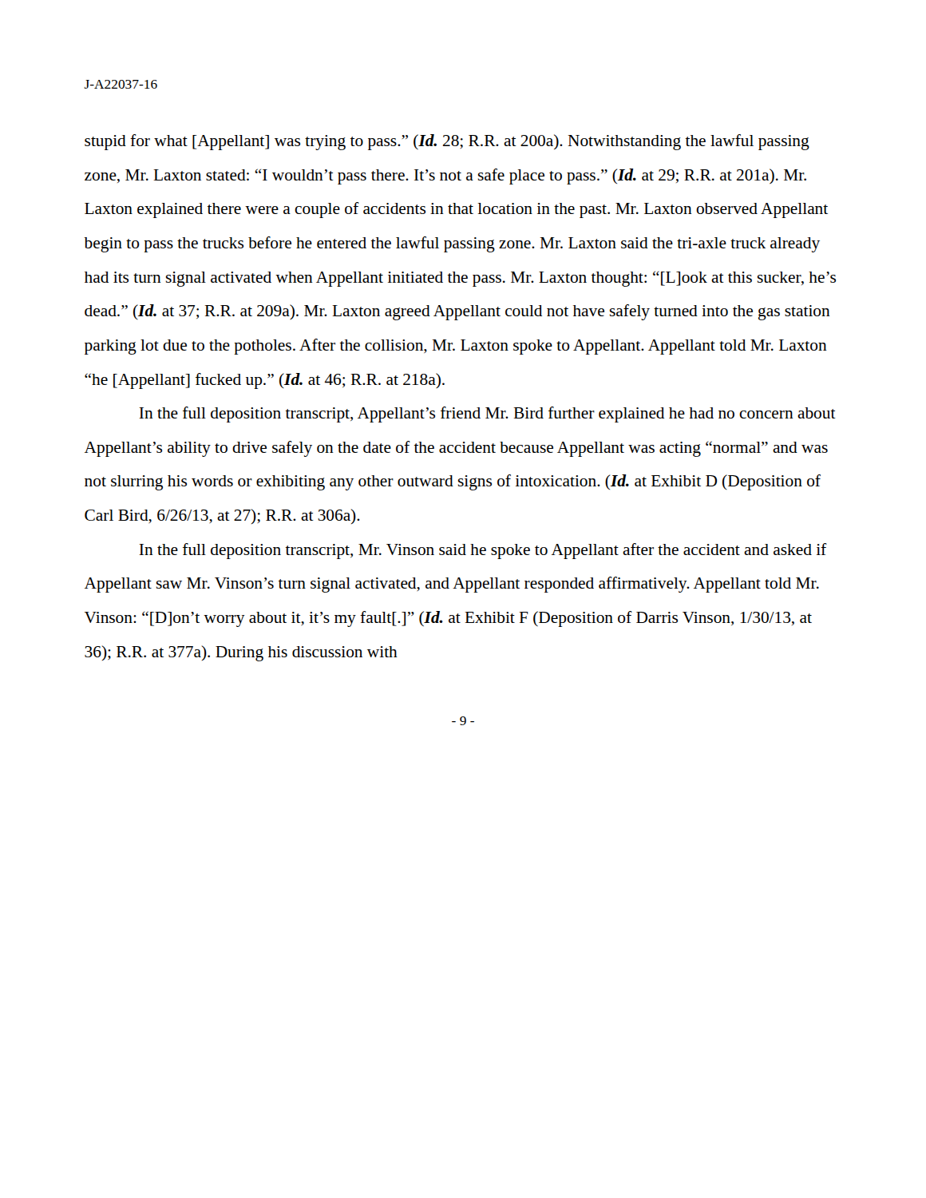J-A22037-16
stupid for what [Appellant] was trying to pass.” (Id. 28; R.R. at 200a). Notwithstanding the lawful passing zone, Mr. Laxton stated: “I wouldn’t pass there. It’s not a safe place to pass.” (Id. at 29; R.R. at 201a). Mr. Laxton explained there were a couple of accidents in that location in the past. Mr. Laxton observed Appellant begin to pass the trucks before he entered the lawful passing zone. Mr. Laxton said the tri-axle truck already had its turn signal activated when Appellant initiated the pass. Mr. Laxton thought: “[L]ook at this sucker, he’s dead.” (Id. at 37; R.R. at 209a). Mr. Laxton agreed Appellant could not have safely turned into the gas station parking lot due to the potholes. After the collision, Mr. Laxton spoke to Appellant. Appellant told Mr. Laxton “he [Appellant] fucked up.” (Id. at 46; R.R. at 218a).
In the full deposition transcript, Appellant’s friend Mr. Bird further explained he had no concern about Appellant’s ability to drive safely on the date of the accident because Appellant was acting “normal” and was not slurring his words or exhibiting any other outward signs of intoxication. (Id. at Exhibit D (Deposition of Carl Bird, 6/26/13, at 27); R.R. at 306a).
In the full deposition transcript, Mr. Vinson said he spoke to Appellant after the accident and asked if Appellant saw Mr. Vinson’s turn signal activated, and Appellant responded affirmatively. Appellant told Mr. Vinson: “[D]on’t worry about it, it’s my fault[.]” (Id. at Exhibit F (Deposition of Darris Vinson, 1/30/13, at 36); R.R. at 377a). During his discussion with
- 9 -